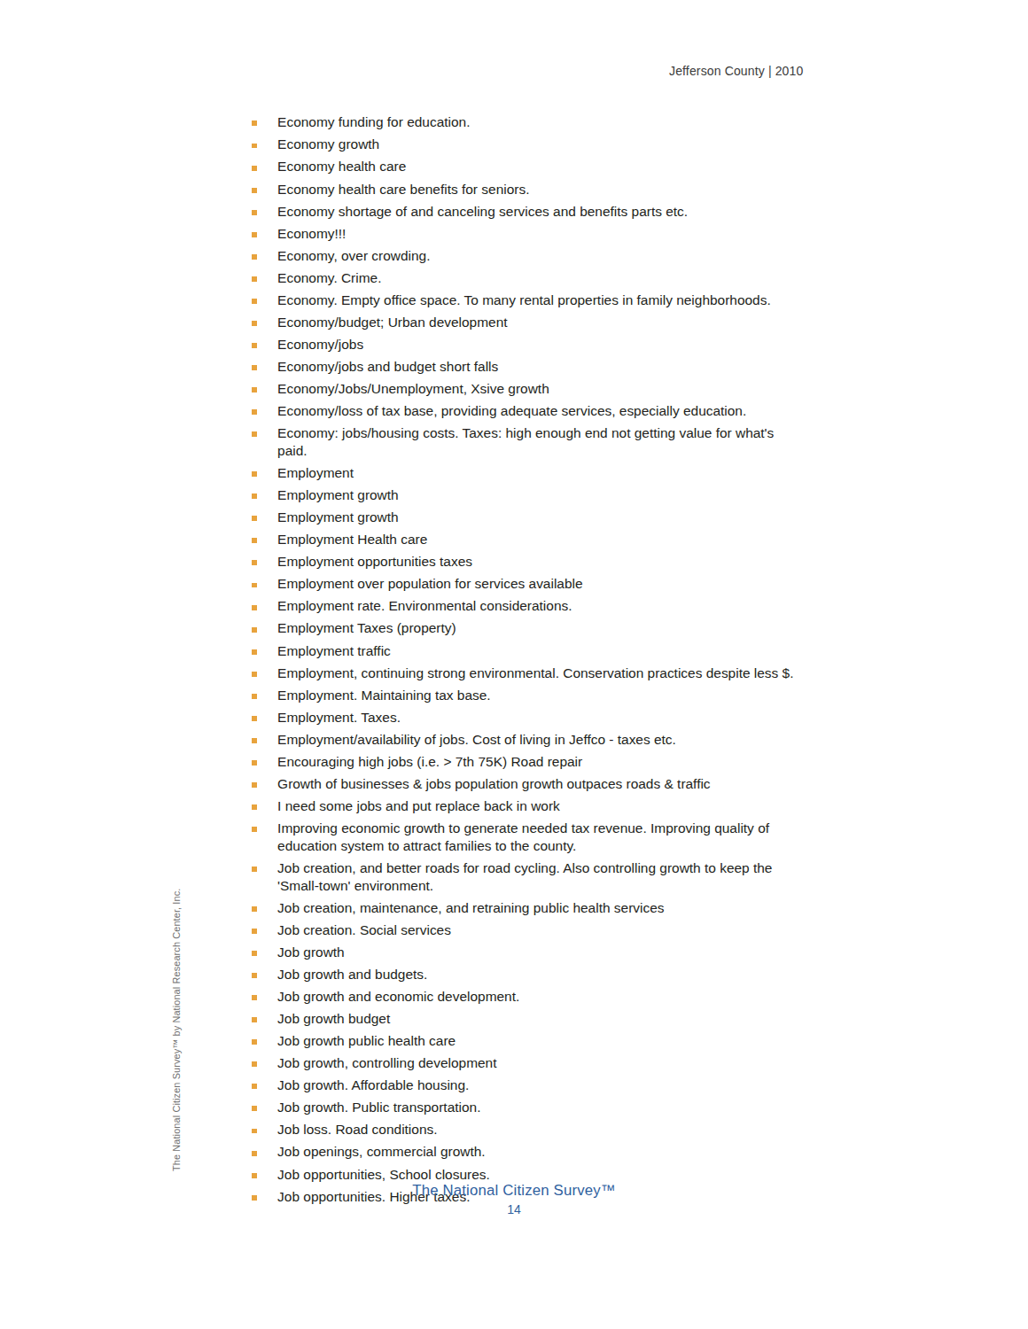Jefferson County | 2010
Economy funding for education.
Economy growth
Economy health care
Economy health care benefits for seniors.
Economy shortage of and canceling services and benefits parts etc.
Economy!!!
Economy, over crowding.
Economy. Crime.
Economy. Empty office space. To many rental properties in family neighborhoods.
Economy/budget; Urban development
Economy/jobs
Economy/jobs and budget short falls
Economy/Jobs/Unemployment, Xsive growth
Economy/loss of tax base, providing adequate services, especially education.
Economy: jobs/housing costs. Taxes: high enough end not getting value for what's paid.
Employment
Employment growth
Employment growth
Employment Health care
Employment opportunities taxes
Employment over population for services available
Employment rate. Environmental considerations.
Employment Taxes (property)
Employment traffic
Employment, continuing strong environmental. Conservation practices despite less $.
Employment. Maintaining tax base.
Employment. Taxes.
Employment/availability of jobs. Cost of living in Jeffco - taxes etc.
Encouraging high jobs (i.e. > 7th 75K) Road repair
Growth of businesses & jobs population growth outpaces roads & traffic
I need some jobs and put replace back in work
Improving economic growth to generate needed tax revenue. Improving quality of education system to attract families to the county.
Job creation, and better roads for road cycling. Also controlling growth to keep the 'Small-town' environment.
Job creation, maintenance, and retraining public health services
Job creation. Social services
Job growth
Job growth and budgets.
Job growth and economic development.
Job growth budget
Job growth public health care
Job growth, controlling development
Job growth. Affordable housing.
Job growth. Public transportation.
Job loss. Road conditions.
Job openings, commercial growth.
Job opportunities, School closures.
Job opportunities. Higher taxes.
The National Citizen Survey™ by National Research Center, Inc.
The National Citizen Survey™
14